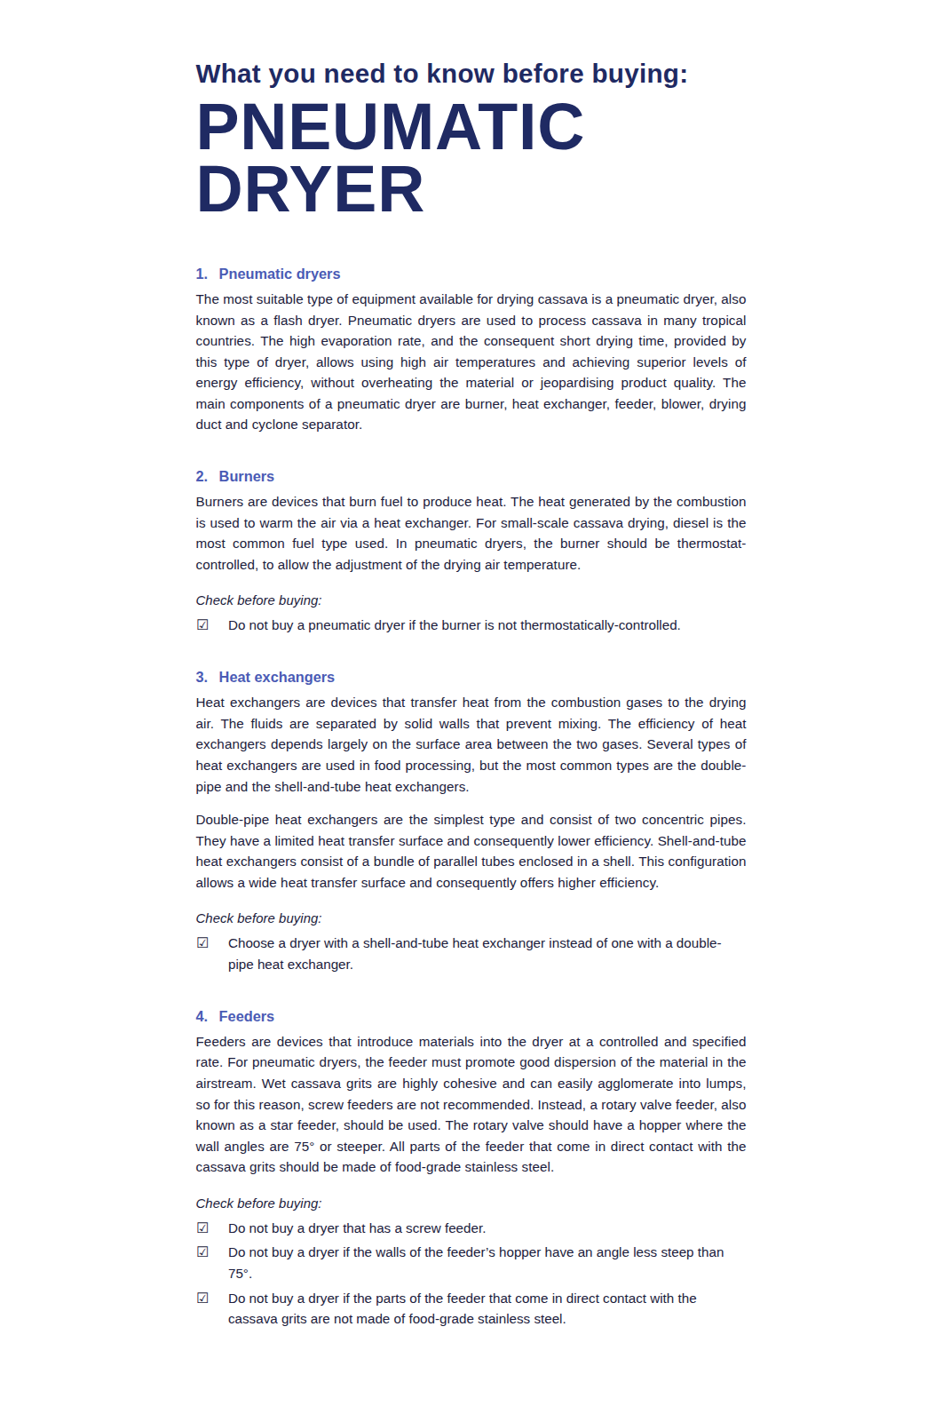What you need to know before buying:
Pneumatic Dryer
1. Pneumatic dryers
The most suitable type of equipment available for drying cassava is a pneumatic dryer, also known as a flash dryer. Pneumatic dryers are used to process cassava in many tropical countries. The high evaporation rate, and the consequent short drying time, provided by this type of dryer, allows using high air temperatures and achieving superior levels of energy efficiency, without overheating the material or jeopardising product quality. The main components of a pneumatic dryer are burner, heat exchanger, feeder, blower, drying duct and cyclone separator.
2. Burners
Burners are devices that burn fuel to produce heat. The heat generated by the combustion is used to warm the air via a heat exchanger. For small-scale cassava drying, diesel is the most common fuel type used. In pneumatic dryers, the burner should be thermostat-controlled, to allow the adjustment of the drying air temperature.
Check before buying:
Do not buy a pneumatic dryer if the burner is not thermostatically-controlled.
3. Heat exchangers
Heat exchangers are devices that transfer heat from the combustion gases to the drying air. The fluids are separated by solid walls that prevent mixing. The efficiency of heat exchangers depends largely on the surface area between the two gases. Several types of heat exchangers are used in food processing, but the most common types are the double-pipe and the shell-and-tube heat exchangers.
Double-pipe heat exchangers are the simplest type and consist of two concentric pipes. They have a limited heat transfer surface and consequently lower efficiency. Shell-and-tube heat exchangers consist of a bundle of parallel tubes enclosed in a shell. This configuration allows a wide heat transfer surface and consequently offers higher efficiency.
Check before buying:
Choose a dryer with a shell-and-tube heat exchanger instead of one with a double-pipe heat exchanger.
4. Feeders
Feeders are devices that introduce materials into the dryer at a controlled and specified rate. For pneumatic dryers, the feeder must promote good dispersion of the material in the airstream. Wet cassava grits are highly cohesive and can easily agglomerate into lumps, so for this reason, screw feeders are not recommended. Instead, a rotary valve feeder, also known as a star feeder, should be used. The rotary valve should have a hopper where the wall angles are 75° or steeper. All parts of the feeder that come in direct contact with the cassava grits should be made of food-grade stainless steel.
Check before buying:
Do not buy a dryer that has a screw feeder.
Do not buy a dryer if the walls of the feeder’s hopper have an angle less steep than 75°.
Do not buy a dryer if the parts of the feeder that come in direct contact with the cassava grits are not made of food-grade stainless steel.